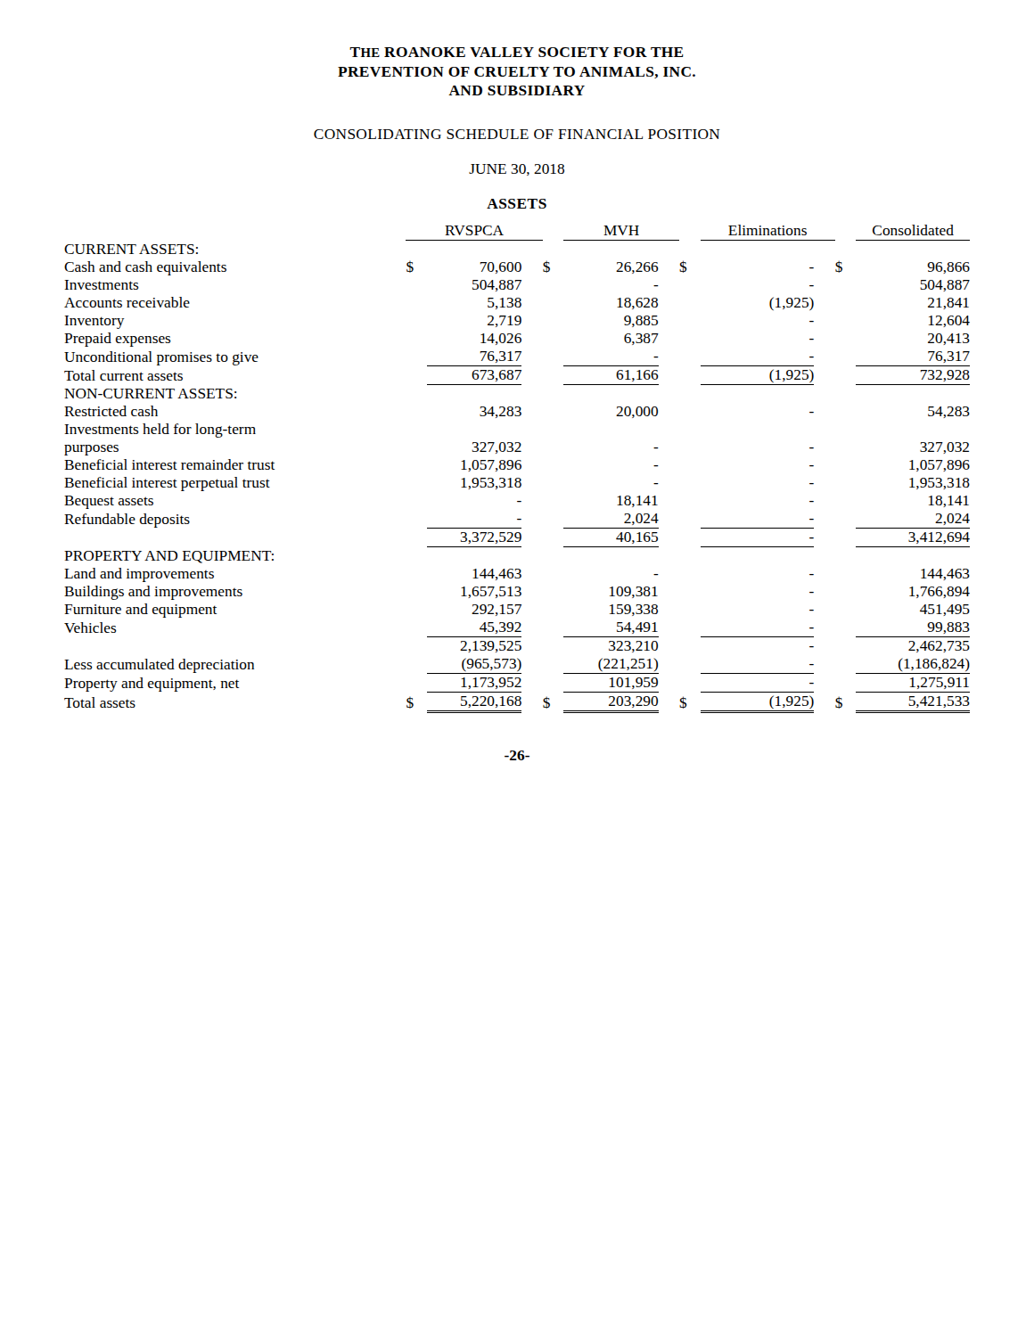THE ROANOKE VALLEY SOCIETY FOR THE
PREVENTION OF CRUELTY TO ANIMALS, INC.
AND SUBSIDIARY
CONSOLIDATING SCHEDULE OF FINANCIAL POSITION
JUNE 30, 2018
ASSETS
| | RVSPCA | | MVH | | Eliminations | | Consolidated |
| CURRENT ASSETS: | |
| Cash and cash equivalents | $ | 70,600 | | $ | 26,266 | | $ | - | | $ | 96,866 |
| Investments | | 504,887 | | | - | | | - | | | 504,887 |
| Accounts receivable | | 5,138 | | | 18,628 | | | (1,925) | | | 21,841 |
| Inventory | | 2,719 | | | 9,885 | | | - | | | 12,604 |
| Prepaid expenses | | 14,026 | | | 6,387 | | | - | | | 20,413 |
| Unconditional promises to give | | 76,317 | | | - | | | - | | | 76,317 |
| Total current assets | | 673,687 | | | 61,166 | | | (1,925) | | | 732,928 |
| NON-CURRENT ASSETS: | |
| Restricted cash | | 34,283 | | | 20,000 | | | - | | | 54,283 |
| Investments held for long-term | |
| purposes | | 327,032 | | | - | | | - | | | 327,032 |
| Beneficial interest remainder trust | | 1,057,896 | | | - | | | - | | | 1,057,896 |
| Beneficial interest perpetual trust | | 1,953,318 | | | - | | | - | | | 1,953,318 |
| Bequest assets | | - | | | 18,141 | | | - | | | 18,141 |
| Refundable deposits | | - | | | 2,024 | | | - | | | 2,024 |
| | | 3,372,529 | | | 40,165 | | | - | | | 3,412,694 |
| PROPERTY AND EQUIPMENT: | |
| Land and improvements | | 144,463 | | | - | | | - | | | 144,463 |
| Buildings and improvements | | 1,657,513 | | | 109,381 | | | - | | | 1,766,894 |
| Furniture and equipment | | 292,157 | | | 159,338 | | | - | | | 451,495 |
| Vehicles | | 45,392 | | | 54,491 | | | - | | | 99,883 |
| | | 2,139,525 | | | 323,210 | | | - | | | 2,462,735 |
| Less accumulated depreciation | | (965,573) | | | (221,251) | | | - | | | (1,186,824) |
| Property and equipment, net | | 1,173,952 | | | 101,959 | | | - | | | 1,275,911 |
| Total assets | $ | 5,220,168 | | $ | 203,290 | | $ | (1,925) | | $ | 5,421,533 |
-26-